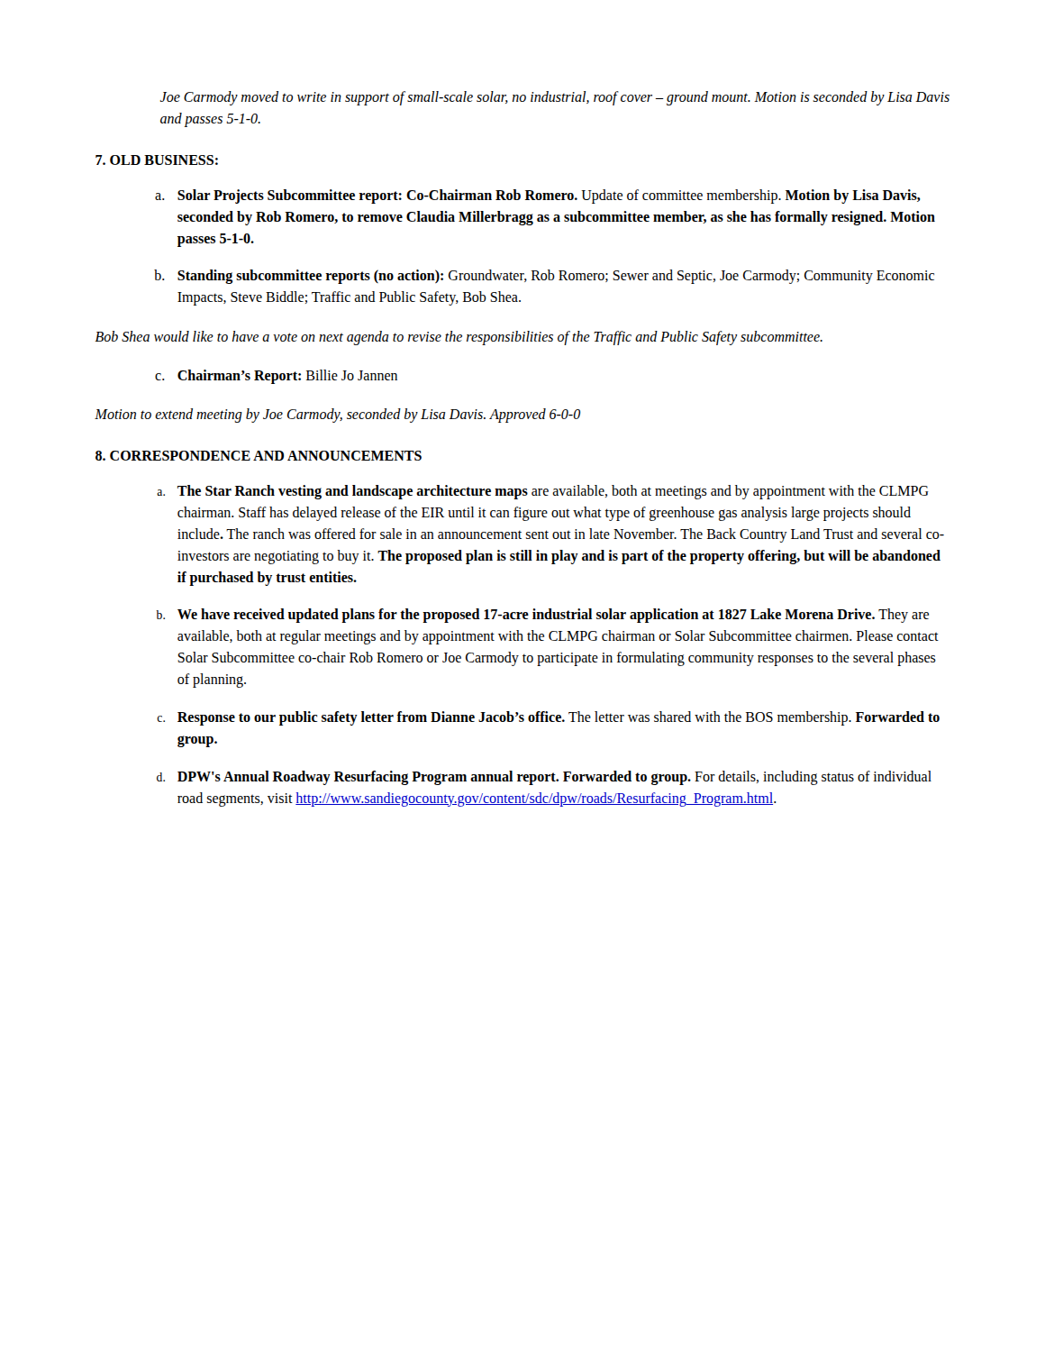Joe Carmody moved to write in support of small-scale solar, no industrial, roof cover – ground mount. Motion is seconded by Lisa Davis and passes 5-1-0.
7. OLD BUSINESS:
Solar Projects Subcommittee report: Co-Chairman Rob Romero. Update of committee membership. Motion by Lisa Davis, seconded by Rob Romero, to remove Claudia Millerbragg as a subcommittee member, as she has formally resigned. Motion passes 5-1-0.
Standing subcommittee reports (no action): Groundwater, Rob Romero; Sewer and Septic, Joe Carmody; Community Economic Impacts, Steve Biddle; Traffic and Public Safety, Bob Shea.
Bob Shea would like to have a vote on next agenda to revise the responsibilities of the Traffic and Public Safety subcommittee.
Chairman’s Report: Billie Jo Jannen
Motion to extend meeting by Joe Carmody, seconded by Lisa Davis. Approved 6-0-0
8. CORRESPONDENCE AND ANNOUNCEMENTS
The Star Ranch vesting and landscape architecture maps are available, both at meetings and by appointment with the CLMPG chairman. Staff has delayed release of the EIR until it can figure out what type of greenhouse gas analysis large projects should include. The ranch was offered for sale in an announcement sent out in late November. The Back Country Land Trust and several co-investors are negotiating to buy it. The proposed plan is still in play and is part of the property offering, but will be abandoned if purchased by trust entities.
We have received updated plans for the proposed 17-acre industrial solar application at 1827 Lake Morena Drive. They are available, both at regular meetings and by appointment with the CLMPG chairman or Solar Subcommittee chairmen. Please contact Solar Subcommittee co-chair Rob Romero or Joe Carmody to participate in formulating community responses to the several phases of planning.
Response to our public safety letter from Dianne Jacob’s office. The letter was shared with the BOS membership. Forwarded to group.
DPW's Annual Roadway Resurfacing Program annual report. Forwarded to group. For details, including status of individual road segments, visit http://www.sandiegocounty.gov/content/sdc/dpw/roads/Resurfacing_Program.html.